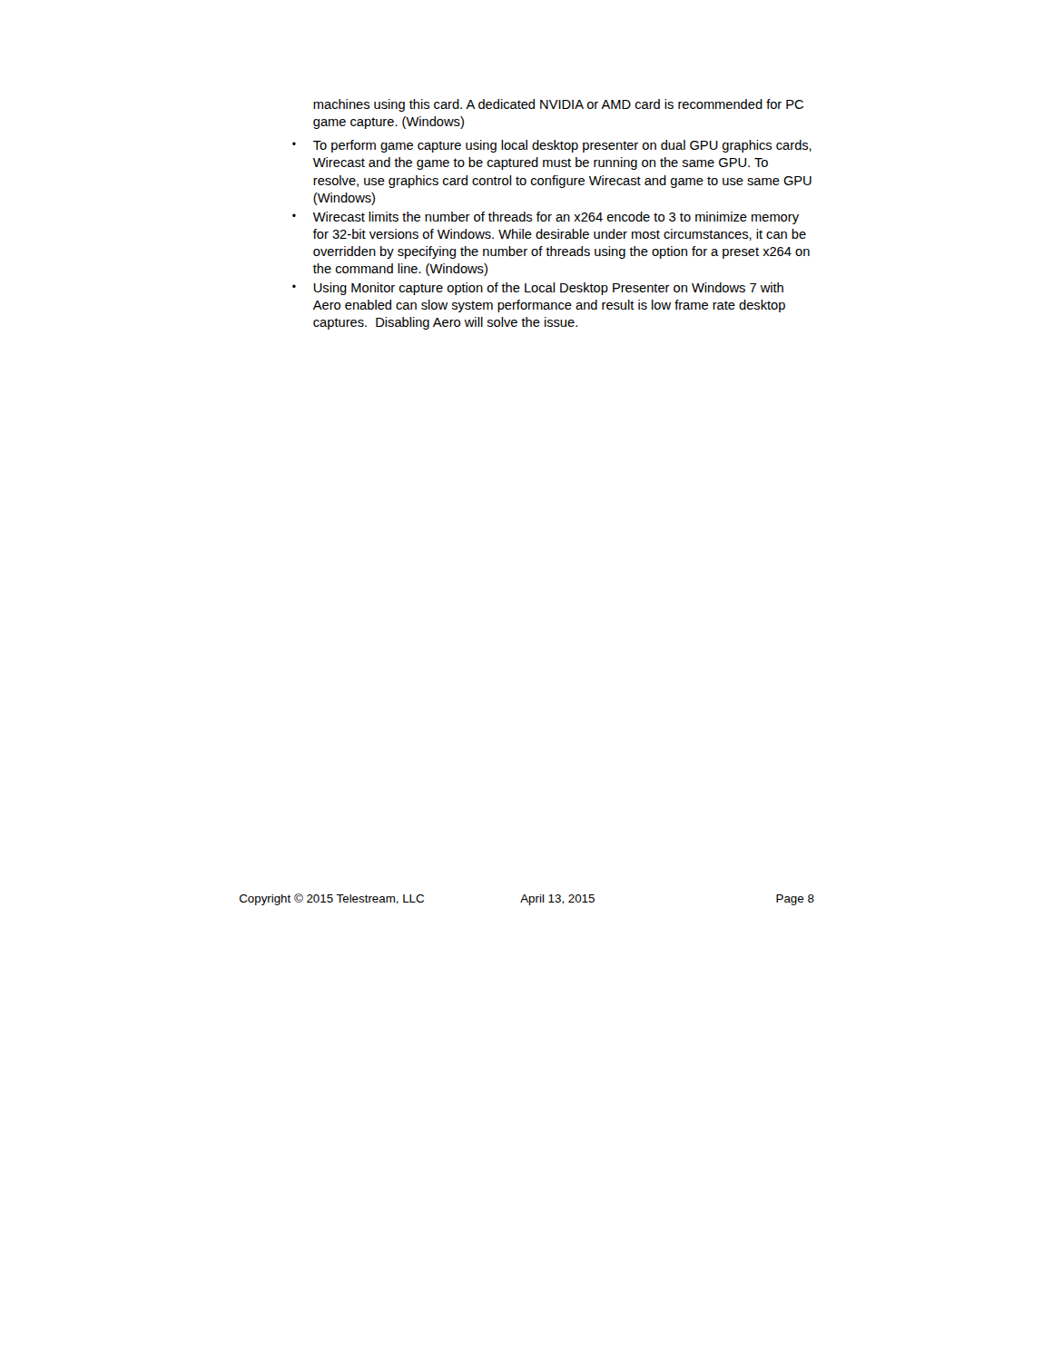machines using this card. A dedicated NVIDIA or AMD card is recommended for PC game capture. (Windows)
To perform game capture using local desktop presenter on dual GPU graphics cards, Wirecast and the game to be captured must be running on the same GPU. To resolve, use graphics card control to configure Wirecast and game to use same GPU (Windows)
Wirecast limits the number of threads for an x264 encode to 3 to minimize memory for 32-bit versions of Windows. While desirable under most circumstances, it can be overridden by specifying the number of threads using the option for a preset x264 on the command line. (Windows)
Using Monitor capture option of the Local Desktop Presenter on Windows 7 with Aero enabled can slow system performance and result is low frame rate desktop captures. Disabling Aero will solve the issue.
Copyright © 2015 Telestream, LLC April 13, 2015 Page 8